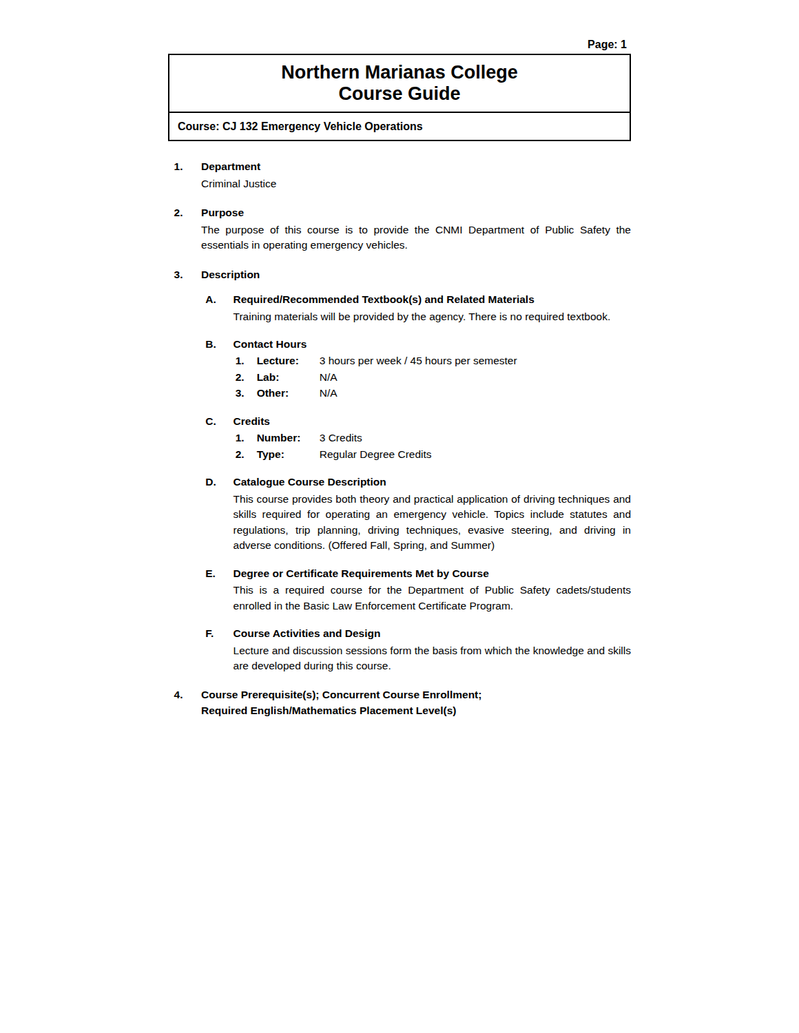Page: 1
Northern Marianas College Course Guide
Course: CJ 132 Emergency Vehicle Operations
1.
Department
Criminal Justice
2.
Purpose
The purpose of this course is to provide the CNMI Department of Public Safety the essentials in operating emergency vehicles.
3.
Description
A.
Required/Recommended Textbook(s) and Related Materials
Training materials will be provided by the agency. There is no required textbook.
B.
Contact Hours
1. Lecture: 3 hours per week / 45 hours per semester
2. Lab: N/A
3. Other: N/A
C.
Credits
1. Number: 3 Credits
2. Type: Regular Degree Credits
D.
Catalogue Course Description
This course provides both theory and practical application of driving techniques and skills required for operating an emergency vehicle. Topics include statutes and regulations, trip planning, driving techniques, evasive steering, and driving in adverse conditions. (Offered Fall, Spring, and Summer)
E.
Degree or Certificate Requirements Met by Course
This is a required course for the Department of Public Safety cadets/students enrolled in the Basic Law Enforcement Certificate Program.
F.
Course Activities and Design
Lecture and discussion sessions form the basis from which the knowledge and skills are developed during this course.
4.
Course Prerequisite(s); Concurrent Course Enrollment; Required English/Mathematics Placement Level(s)